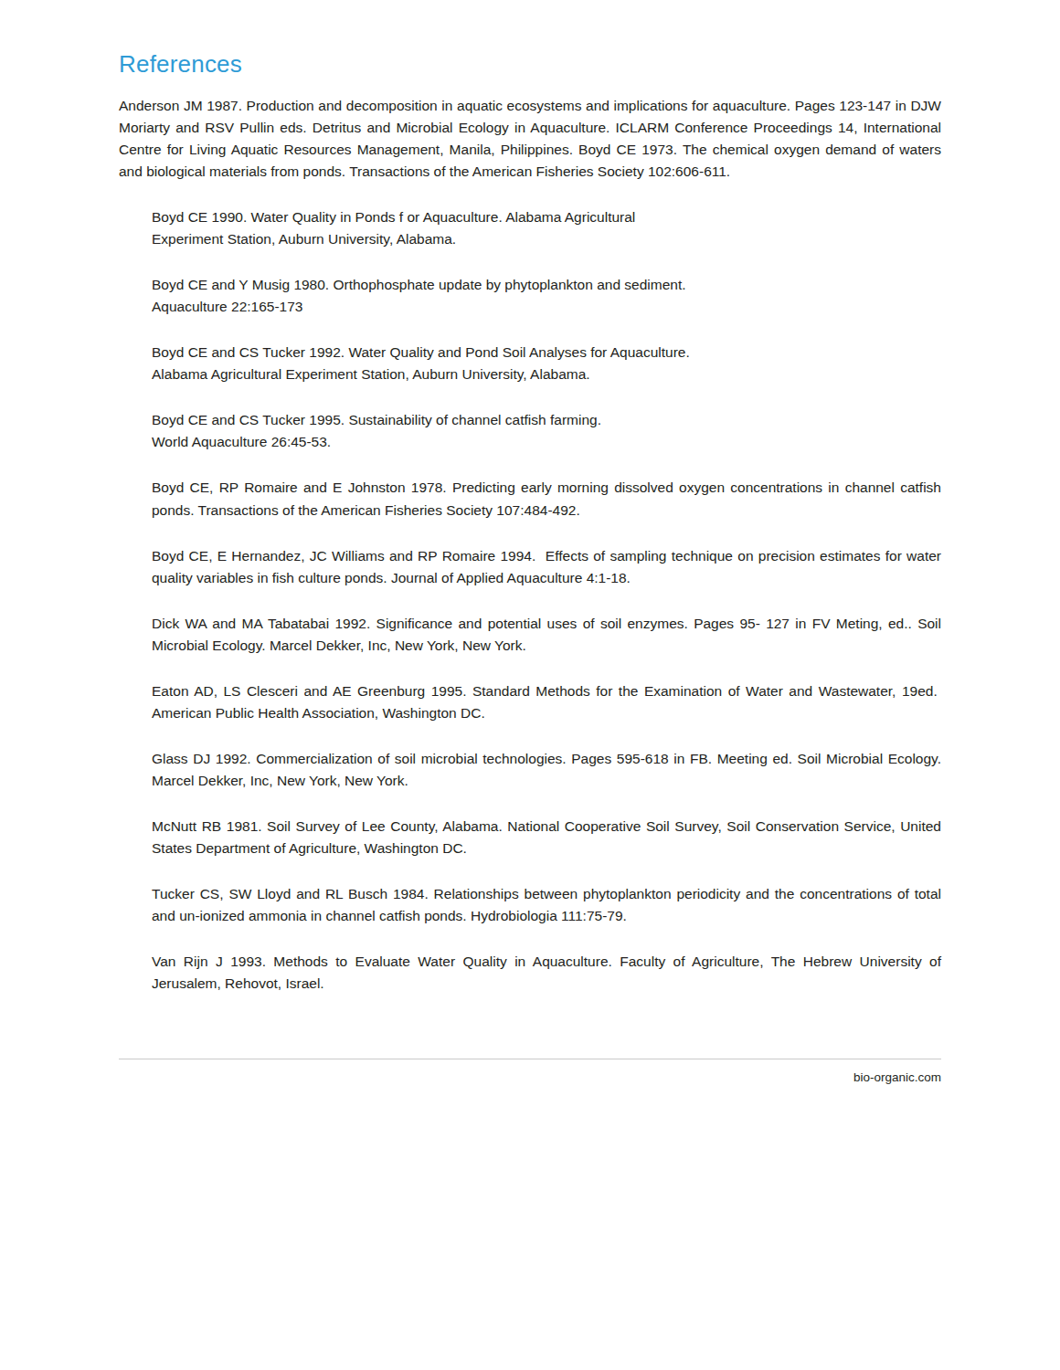References
Anderson JM 1987. Production and decomposition in aquatic ecosystems and implications for aquaculture. Pages 123-147 in DJW Moriarty and RSV Pullin eds. Detritus and Microbial Ecology in Aquaculture. ICLARM Conference Proceedings 14, International Centre for Living Aquatic Resources Management, Manila, Philippines. Boyd CE 1973. The chemical oxygen demand of waters and biological materials from ponds. Transactions of the American Fisheries Society 102:606-611.
Boyd CE 1990. Water Quality in Ponds f or Aquaculture. Alabama Agricultural
Experiment Station, Auburn University, Alabama.
Boyd CE and Y Musig 1980. Orthophosphate update by phytoplankton and sediment.
Aquaculture 22:165-173
Boyd CE and CS Tucker 1992. Water Quality and Pond Soil Analyses for Aquaculture.
Alabama Agricultural Experiment Station, Auburn University, Alabama.
Boyd CE and CS Tucker 1995. Sustainability of channel catfish farming.
World Aquaculture 26:45-53.
Boyd CE, RP Romaire and E Johnston 1978. Predicting early morning dissolved oxygen concentrations in channel catfish ponds. Transactions of the American Fisheries Society 107:484-492.
Boyd CE, E Hernandez, JC Williams and RP Romaire 1994. Effects of sampling technique on precision estimates for water quality variables in fish culture ponds. Journal of Applied Aquaculture 4:1-18.
Dick WA and MA Tabatabai 1992. Significance and potential uses of soil enzymes. Pages 95- 127 in FV Meting, ed.. Soil Microbial Ecology. Marcel Dekker, Inc, New York, New York.
Eaton AD, LS Clesceri and AE Greenburg 1995. Standard Methods for the Examination of Water and Wastewater, 19ed. American Public Health Association, Washington DC.
Glass DJ 1992. Commercialization of soil microbial technologies. Pages 595-618 in FB. Meeting ed. Soil Microbial Ecology. Marcel Dekker, Inc, New York, New York.
McNutt RB 1981. Soil Survey of Lee County, Alabama. National Cooperative Soil Survey, Soil Conservation Service, United States Department of Agriculture, Washington DC.
Tucker CS, SW Lloyd and RL Busch 1984. Relationships between phytoplankton periodicity and the concentrations of total and un-ionized ammonia in channel catfish ponds. Hydrobiologia 111:75-79.
Van Rijn J 1993. Methods to Evaluate Water Quality in Aquaculture. Faculty of Agriculture, The Hebrew University of Jerusalem, Rehovot, Israel.
bio-organic.com